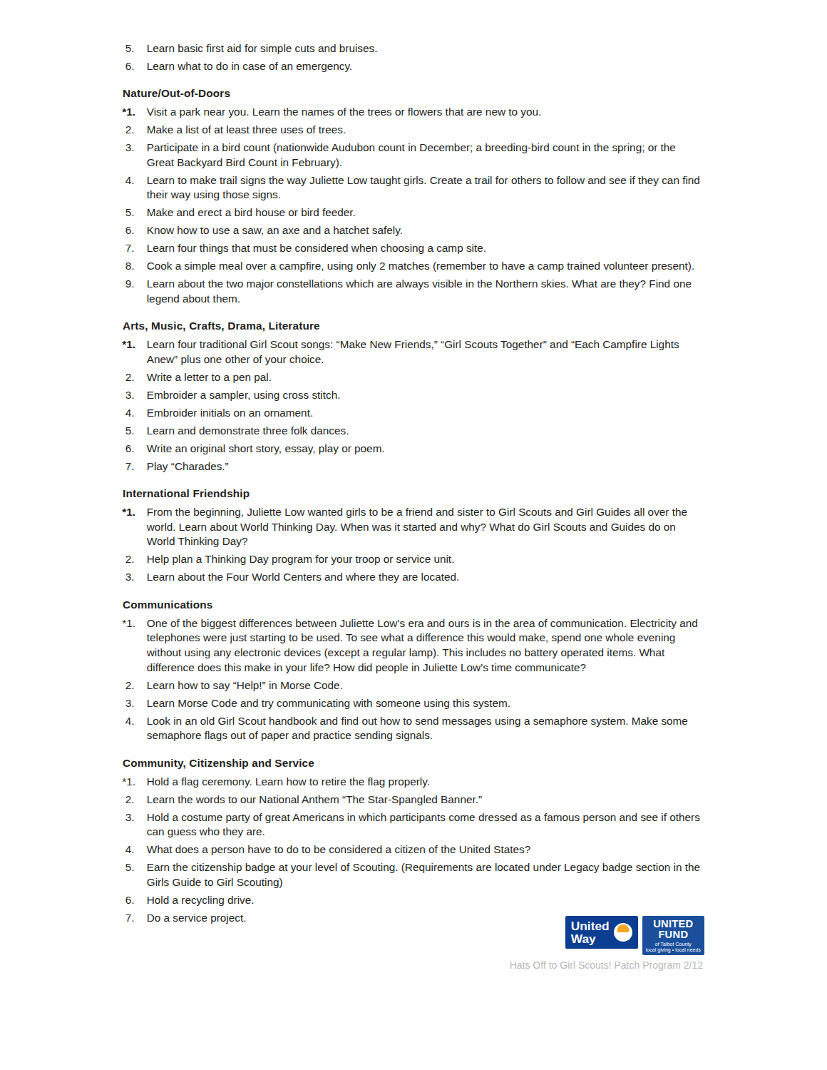Learn basic first aid for simple cuts and bruises.
Learn what to do in case of an emergency.
Nature/Out-of-Doors
Visit a park near you. Learn the names of the trees or flowers that are new to you.
Make a list of at least three uses of trees.
Participate in a bird count (nationwide Audubon count in December; a breeding-bird count in the spring; or the Great Backyard Bird Count in February).
Learn to make trail signs the way Juliette Low taught girls. Create a trail for others to follow and see if they can find their way using those signs.
Make and erect a bird house or bird feeder.
Know how to use a saw, an axe and a hatchet safely.
Learn four things that must be considered when choosing a camp site.
Cook a simple meal over a campfire, using only 2 matches (remember to have a camp trained volunteer present).
Learn about the two major constellations which are always visible in the Northern skies. What are they? Find one legend about them.
Arts, Music, Crafts, Drama, Literature
Learn four traditional Girl Scout songs: “Make New Friends,” “Girl Scouts Together” and “Each Campfire Lights Anew” plus one other of your choice.
Write a letter to a pen pal.
Embroider a sampler, using cross stitch.
Embroider initials on an ornament.
Learn and demonstrate three folk dances.
Write an original short story, essay, play or poem.
Play “Charades.”
International Friendship
From the beginning, Juliette Low wanted girls to be a friend and sister to Girl Scouts and Girl Guides all over the world. Learn about World Thinking Day. When was it started and why? What do Girl Scouts and Guides do on World Thinking Day?
Help plan a Thinking Day program for your troop or service unit.
Learn about the Four World Centers and where they are located.
Communications
One of the biggest differences between Juliette Low’s era and ours is in the area of communication. Electricity and telephones were just starting to be used. To see what a difference this would make, spend one whole evening without using any electronic devices (except a regular lamp). This includes no battery operated items. What difference does this make in your life? How did people in Juliette Low’s time communicate?
Learn how to say “Help!” in Morse Code.
Learn Morse Code and try communicating with someone using this system.
Look in an old Girl Scout handbook and find out how to send messages using a semaphore system. Make some semaphore flags out of paper and practice sending signals.
Community, Citizenship and Service
Hold a flag ceremony. Learn how to retire the flag properly.
Learn the words to our National Anthem “The Star-Spangled Banner.”
Hold a costume party of great Americans in which participants come dressed as a famous person and see if others can guess who they are.
What does a person have to do to be considered a citizen of the United States?
Earn the citizenship badge at your level of Scouting. (Requirements are located under Legacy badge section in the Girls Guide to Girl Scouting)
Hold a recycling drive.
Do a service project.
United
Way
UNITED FUND of Talbot County local giving • local needs
Hats Off to Girl Scouts! Patch Program 2/12